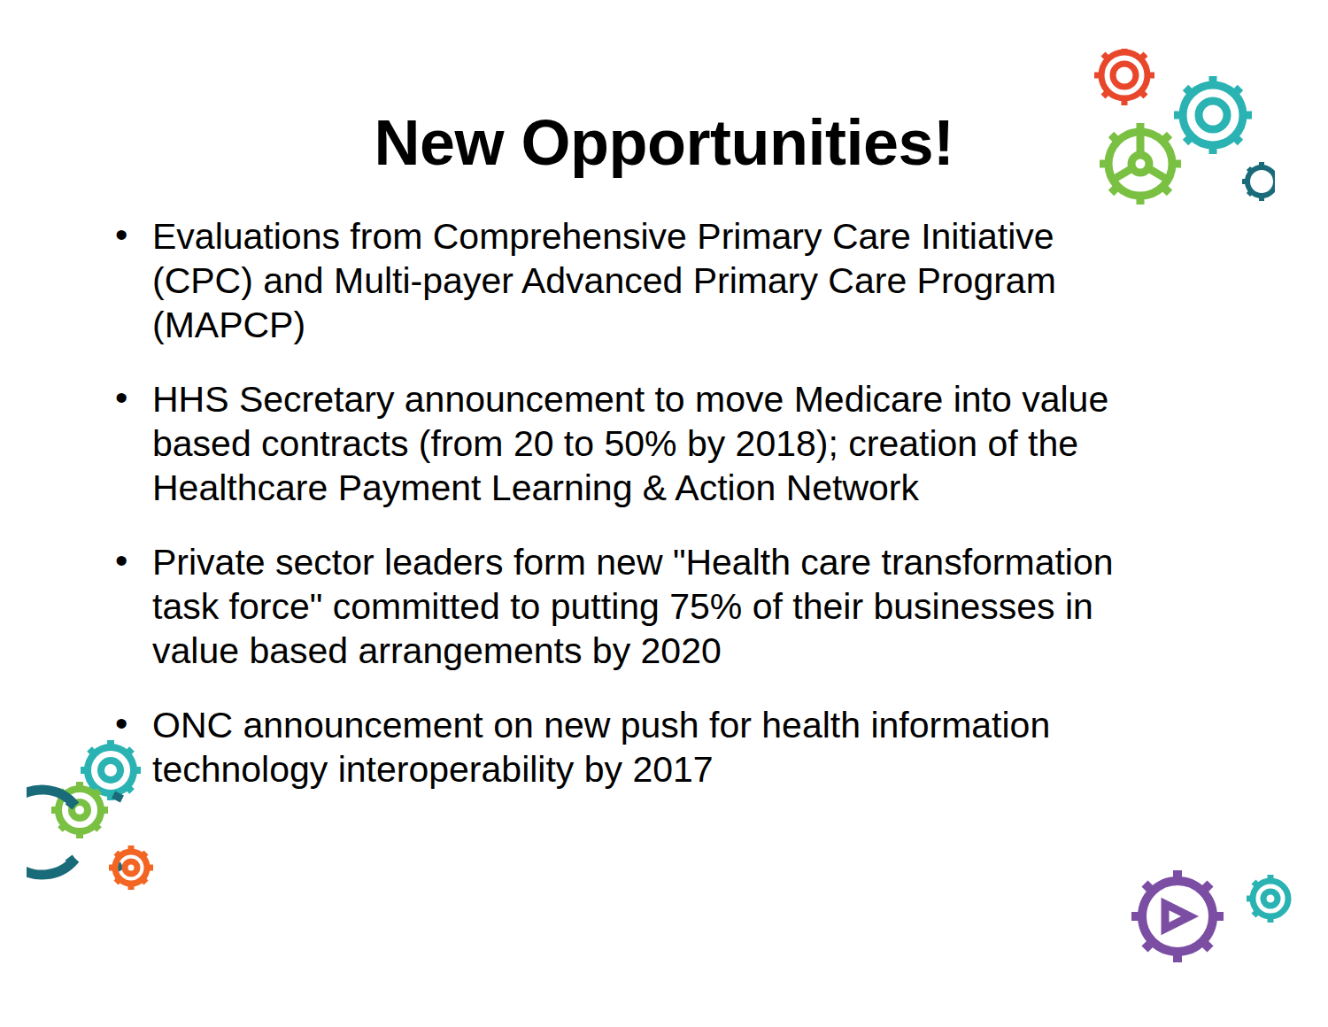New Opportunities!
Evaluations from Comprehensive Primary Care Initiative (CPC) and Multi-payer Advanced Primary Care Program (MAPCP)
HHS Secretary announcement to move Medicare into value based contracts (from 20 to 50% by 2018); creation of the Healthcare Payment Learning & Action Network
Private sector leaders form new "Health care transformation task force" committed to putting 75% of their businesses in value based arrangements by 2020
ONC announcement on new push for health information technology interoperability by 2017